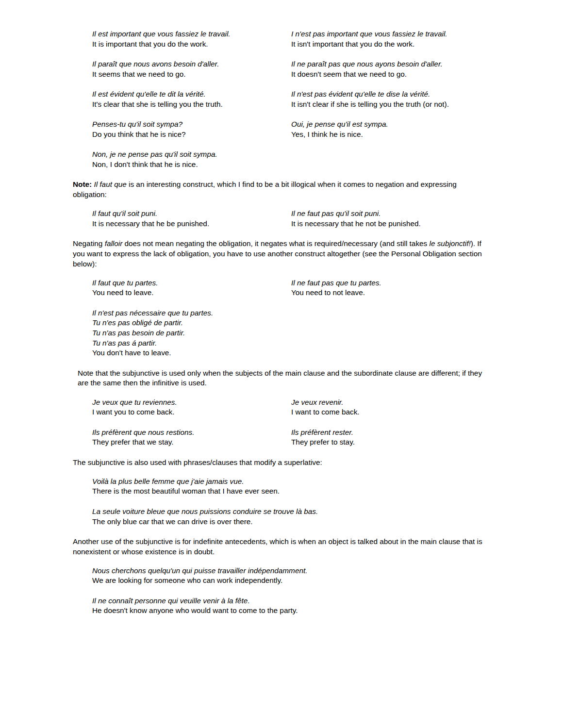Il est important que vous fassiez le travail.
It is important that you do the work.
I n'est pas important que vous fassiez le travail.
It isn't important that you do the work.
Il paraît que nous avons besoin d'aller.
It seems that we need to go.
Il ne paraît pas que nous ayons besoin d'aller.
It doesn't seem that we need to go.
Il est évident qu'elle te dit la vérité.
It's clear that she is telling you the truth.
Il n'est pas évident qu'elle te dise la vérité.
It isn't clear if she is telling you the truth (or not).
Penses-tu qu'il soit sympa?
Do you think that he is nice?
Oui, je pense qu'il est sympa.
Yes, I think he is nice.
Non, je ne pense pas qu'il soit sympa.
Non, I don't think that he is nice.
Note: Il faut que is an interesting construct, which I find to be a bit illogical when it comes to negation and expressing obligation:
Il faut qu'il soit puni.
It is necessary that he be punished.
Il ne faut pas qu'il soit puni.
It is necessary that he not be punished.
Negating falloir does not mean negating the obligation, it negates what is required/necessary (and still takes le subjonctif!). If you want to express the lack of obligation, you have to use another construct altogether (see the Personal Obligation section below):
Il faut que tu partes.
You need to leave.
Il ne faut pas que tu partes.
You need to not leave.
Il n'est pas nécessaire que tu partes.
Tu n'es pas obligé de partir.
Tu n'as pas besoin de partir.
Tu n'as pas á partir.
You don't have to leave.
Note that the subjunctive is used only when the subjects of the main clause and the subordinate clause are different; if they are the same then the infinitive is used.
Je veux que tu reviennes.
I want you to come back.
Je veux revenir.
I want to come back.
Ils préfèrent que nous restions.
They prefer that we stay.
Ils préfèrent rester.
They prefer to stay.
The subjunctive is also used with phrases/clauses that modify a superlative:
Voilà la plus belle femme que j'aie jamais vue.
There is the most beautiful woman that I have ever seen.
La seule voiture bleue que nous puissions conduire se trouve là bas.
The only blue car that we can drive is over there.
Another use of the subjunctive is for indefinite antecedents, which is when an object is talked about in the main clause that is nonexistent or whose existence is in doubt.
Nous cherchons quelqu'un qui puisse travailler indépendamment.
We are looking for someone who can work independently.
Il ne connaît personne qui veuille venir à la fête.
He doesn't know anyone who would want to come to the party.